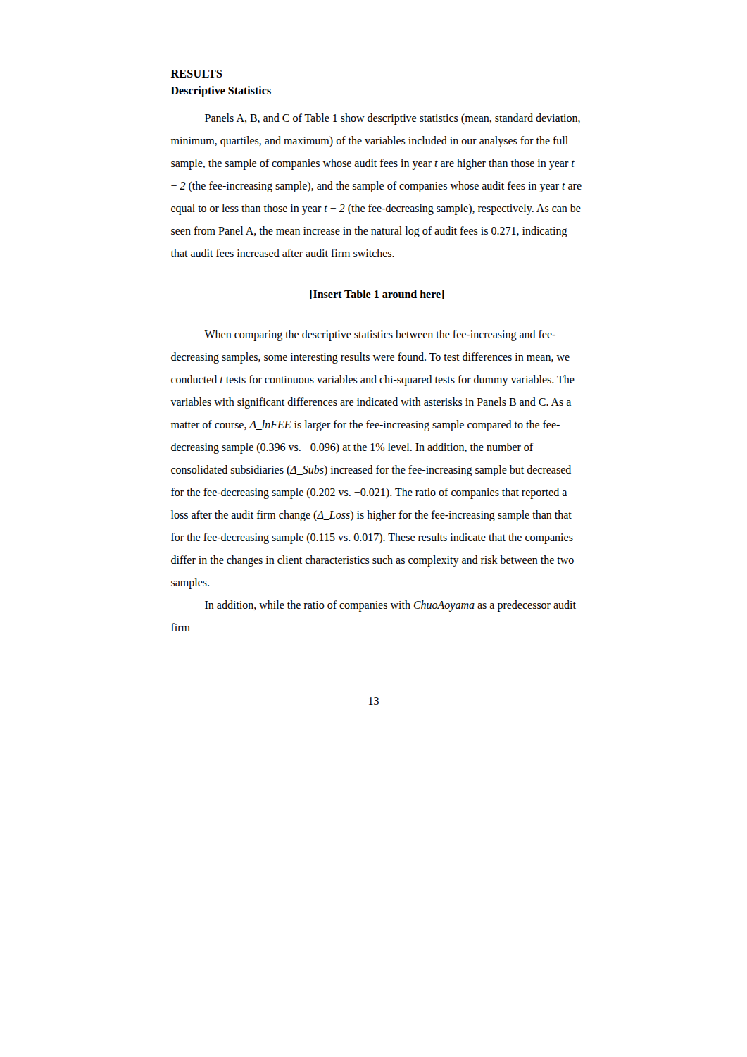RESULTS
Descriptive Statistics
Panels A, B, and C of Table 1 show descriptive statistics (mean, standard deviation, minimum, quartiles, and maximum) of the variables included in our analyses for the full sample, the sample of companies whose audit fees in year t are higher than those in year t − 2 (the fee-increasing sample), and the sample of companies whose audit fees in year t are equal to or less than those in year t − 2 (the fee-decreasing sample), respectively. As can be seen from Panel A, the mean increase in the natural log of audit fees is 0.271, indicating that audit fees increased after audit firm switches.
[Insert Table 1 around here]
When comparing the descriptive statistics between the fee-increasing and fee-decreasing samples, some interesting results were found. To test differences in mean, we conducted t tests for continuous variables and chi-squared tests for dummy variables. The variables with significant differences are indicated with asterisks in Panels B and C. As a matter of course, Δ_lnFEE is larger for the fee-increasing sample compared to the fee-decreasing sample (0.396 vs. −0.096) at the 1% level. In addition, the number of consolidated subsidiaries (Δ_Subs) increased for the fee-increasing sample but decreased for the fee-decreasing sample (0.202 vs. −0.021). The ratio of companies that reported a loss after the audit firm change (Δ_Loss) is higher for the fee-increasing sample than that for the fee-decreasing sample (0.115 vs. 0.017). These results indicate that the companies differ in the changes in client characteristics such as complexity and risk between the two samples.
In addition, while the ratio of companies with ChuoAoyama as a predecessor audit firm
13